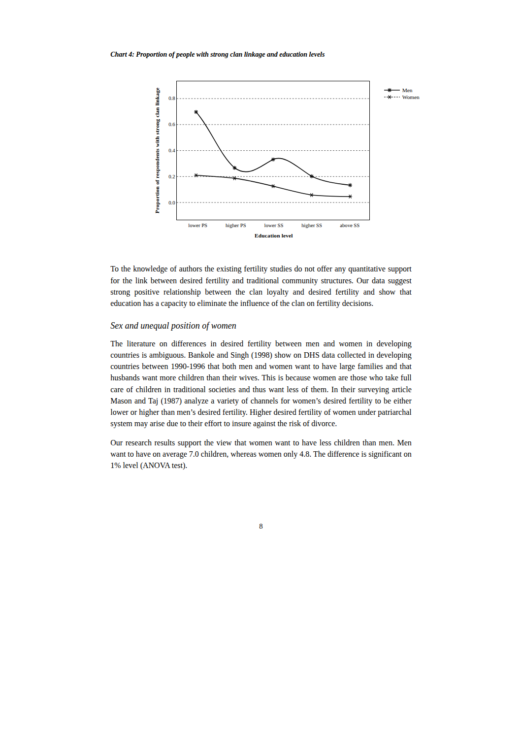Chart 4: Proportion of people with strong clan linkage and education levels
Proportion of respondents with strong clan linkage
0.8 0.6 0.4 0.2 0.0
Men
Women
lower PS higher PS lower SS higher SS above SS
Education level
To the knowledge of authors the existing fertility studies do not offer any quantitative support for the link between desired fertility and traditional community structures. Our data suggest strong positive relationship between the clan loyalty and desired fertility and show that education has a capacity to eliminate the influence of the clan on fertility decisions.
Sex and unequal position of women
The literature on differences in desired fertility between men and women in developing countries is ambiguous. Bankole and Singh (1998) show on DHS data collected in developing countries between 1990-1996 that both men and women want to have large families and that husbands want more children than their wives. This is because women are those who take full care of children in traditional societies and thus want less of them. In their surveying article Mason and Taj (1987) analyze a variety of channels for women’s desired fertility to be either lower or higher than men’s desired fertility. Higher desired fertility of women under patriarchal system may arise due to their effort to insure against the risk of divorce.
Our research results support the view that women want to have less children than men. Men want to have on average 7.0 children, whereas women only 4.8. The difference is significant on 1% level (ANOVA test).
8